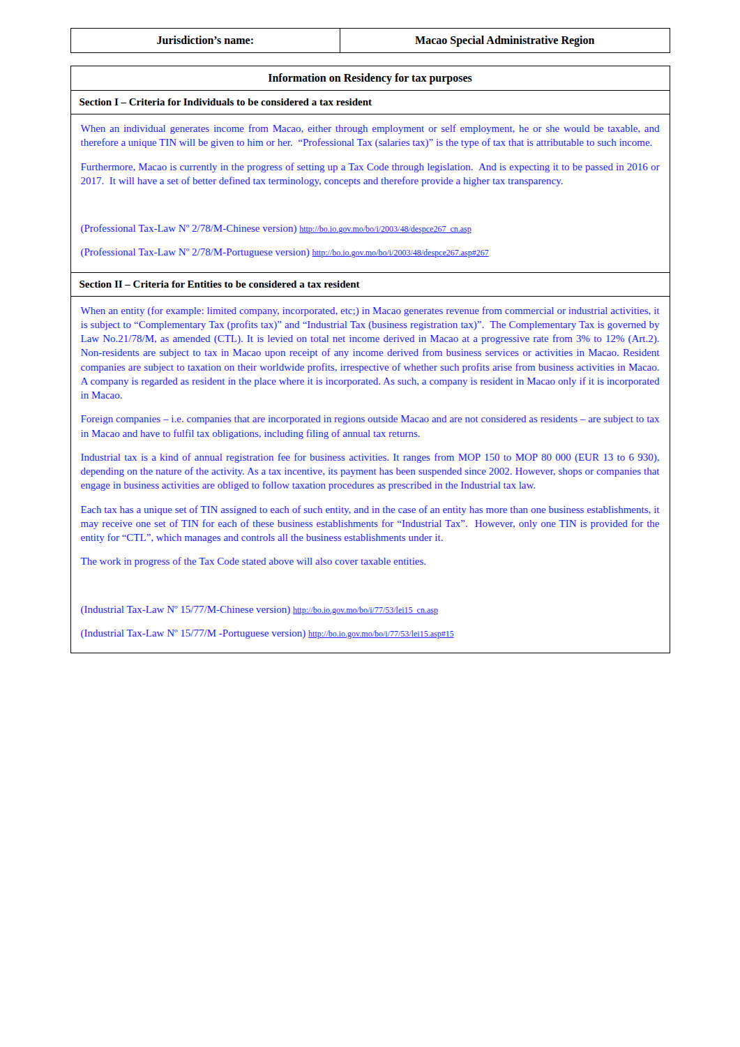| Jurisdiction’s name: | Macao Special Administrative Region |
Information on Residency for tax purposes
Section I – Criteria for Individuals to be considered a tax resident
When an individual generates income from Macao, either through employment or self employment, he or she would be taxable, and therefore a unique TIN will be given to him or her. “Professional Tax (salaries tax)” is the type of tax that is attributable to such income.
Furthermore, Macao is currently in the progress of setting up a Tax Code through legislation. And is expecting it to be passed in 2016 or 2017. It will have a set of better defined tax terminology, concepts and therefore provide a higher tax transparency.
(Professional Tax-Law Nº 2/78/M-Chinese version) http://bo.io.gov.mo/bo/i/2003/48/despce267_cn.asp
(Professional Tax-Law Nº 2/78/M-Portuguese version) http://bo.io.gov.mo/bo/i/2003/48/despce267.asp#267
Section II – Criteria for Entities to be considered a tax resident
When an entity (for example: limited company, incorporated, etc;) in Macao generates revenue from commercial or industrial activities, it is subject to “Complementary Tax (profits tax)” and “Industrial Tax (business registration tax)”. The Complementary Tax is governed by Law No.21/78/M, as amended (CTL). It is levied on total net income derived in Macao at a progressive rate from 3% to 12% (Art.2). Non-residents are subject to tax in Macao upon receipt of any income derived from business services or activities in Macao. Resident companies are subject to taxation on their worldwide profits, irrespective of whether such profits arise from business activities in Macao. A company is regarded as resident in the place where it is incorporated. As such, a company is resident in Macao only if it is incorporated in Macao.
Foreign companies – i.e. companies that are incorporated in regions outside Macao and are not considered as residents – are subject to tax in Macao and have to fulfil tax obligations, including filing of annual tax returns.
Industrial tax is a kind of annual registration fee for business activities. It ranges from MOP 150 to MOP 80 000 (EUR 13 to 6 930), depending on the nature of the activity. As a tax incentive, its payment has been suspended since 2002. However, shops or companies that engage in business activities are obliged to follow taxation procedures as prescribed in the Industrial tax law.
Each tax has a unique set of TIN assigned to each of such entity, and in the case of an entity has more than one business establishments, it may receive one set of TIN for each of these business establishments for “Industrial Tax”. However, only one TIN is provided for the entity for “CTL”, which manages and controls all the business establishments under it.
The work in progress of the Tax Code stated above will also cover taxable entities.
(Industrial Tax-Law Nº 15/77/M-Chinese version) http://bo.io.gov.mo/bo/i/77/53/lei15_cn.asp
(Industrial Tax-Law Nº 15/77/M -Portuguese version) http://bo.io.gov.mo/bo/i/77/53/lei15.asp#15